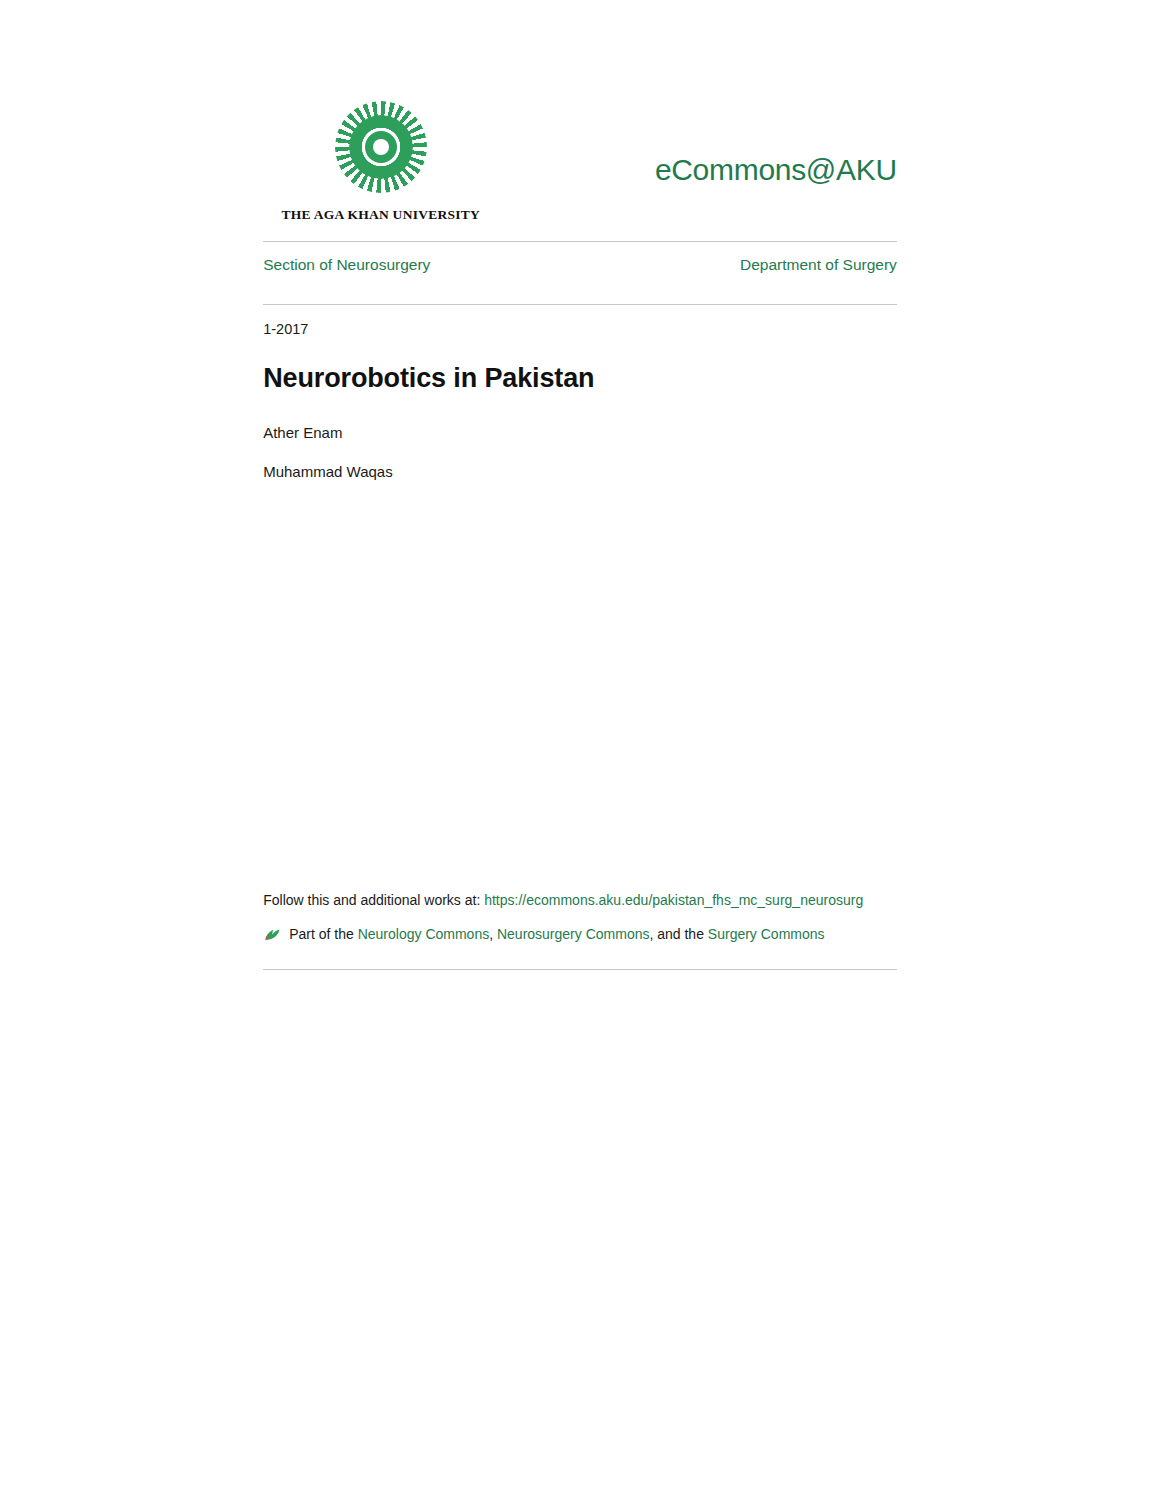THE AGA KHAN UNIVERSITY
eCommons@AKU
Section of Neurosurgery
Department of Surgery
1-2017
Neurorobotics in Pakistan
Ather Enam
Muhammad Waqas
Follow this and additional works at: https://ecommons.aku.edu/pakistan_fhs_mc_surg_neurosurg
Part of the Neurology Commons, Neurosurgery Commons, and the Surgery Commons